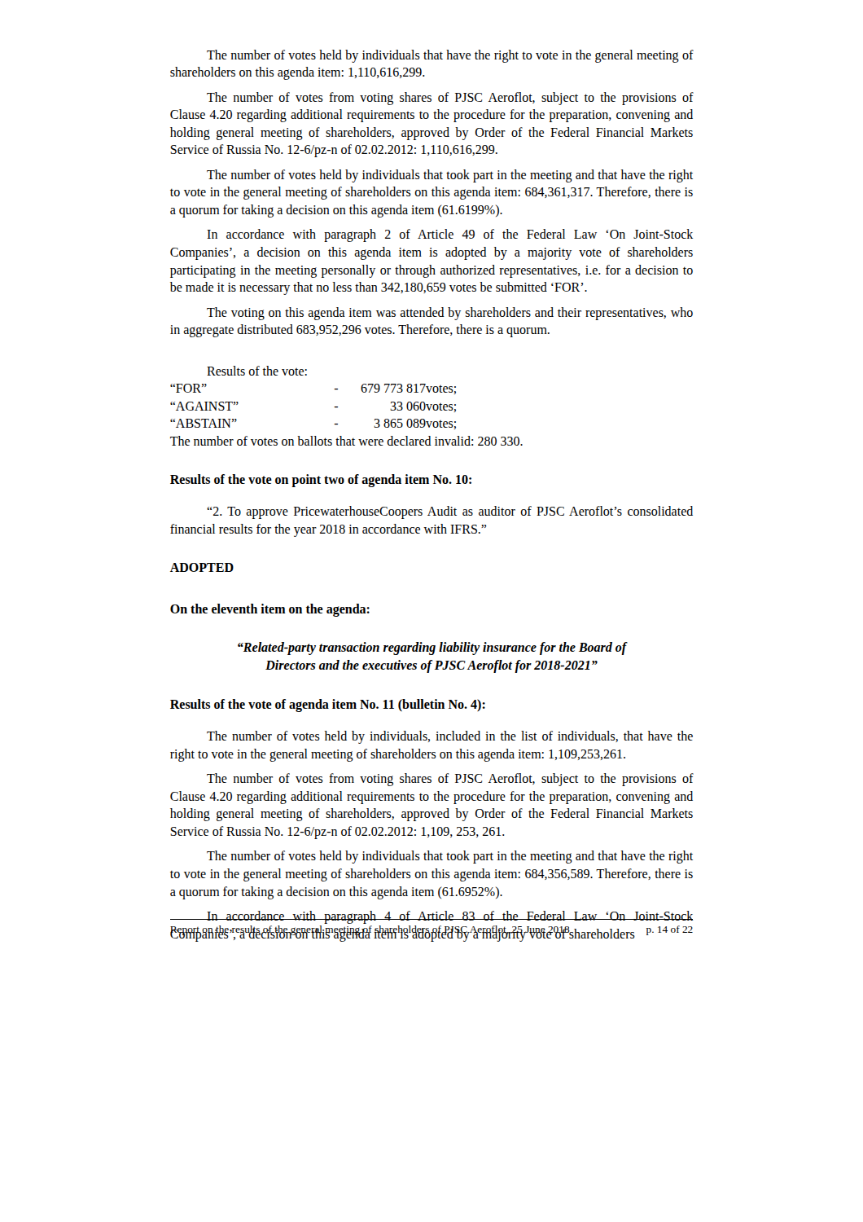The number of votes held by individuals that have the right to vote in the general meeting of shareholders on this agenda item: 1,110,616,299.
The number of votes from voting shares of PJSC Aeroflot, subject to the provisions of Clause 4.20 regarding additional requirements to the procedure for the preparation, convening and holding general meeting of shareholders, approved by Order of the Federal Financial Markets Service of Russia No. 12-6/pz-n of 02.02.2012: 1,110,616,299.
The number of votes held by individuals that took part in the meeting and that have the right to vote in the general meeting of shareholders on this agenda item: 684,361,317. Therefore, there is a quorum for taking a decision on this agenda item (61.6199%).
In accordance with paragraph 2 of Article 49 of the Federal Law ‘On Joint-Stock Companies’, a decision on this agenda item is adopted by a majority vote of shareholders participating in the meeting personally or through authorized representatives, i.e. for a decision to be made it is necessary that no less than 342,180,659 votes be submitted ‘FOR’.
The voting on this agenda item was attended by shareholders and their representatives, who in aggregate distributed 683,952,296 votes. Therefore, there is a quorum.
Results of the vote:
| “FOR” | - | 679 773 817 | votes; |
| “AGAINST” | - | 33 060 | votes; |
| “ABSTAIN” | - | 3 865 089 | votes; |
The number of votes on ballots that were declared invalid: 280 330.
Results of the vote on point two of agenda item No. 10:
“2. To approve PricewaterhouseCoopers Audit as auditor of PJSC Aeroflot’s consolidated financial results for the year 2018 in accordance with IFRS.”
ADOPTED
On the eleventh item on the agenda:
“Related-party transaction regarding liability insurance for the Board of
Directors and the executives of PJSC Aeroflot for 2018-2021”
Results of the vote of agenda item No. 11 (bulletin No. 4):
The number of votes held by individuals, included in the list of individuals, that have the right to vote in the general meeting of shareholders on this agenda item: 1,109,253,261.
The number of votes from voting shares of PJSC Aeroflot, subject to the provisions of Clause 4.20 regarding additional requirements to the procedure for the preparation, convening and holding general meeting of shareholders, approved by Order of the Federal Financial Markets Service of Russia No. 12-6/pz-n of 02.02.2012: 1,109, 253, 261.
The number of votes held by individuals that took part in the meeting and that have the right to vote in the general meeting of shareholders on this agenda item: 684,356,589. Therefore, there is a quorum for taking a decision on this agenda item (61.6952%).
In accordance with paragraph 4 of Article 83 of the Federal Law ‘On Joint-Stock Companies’, a decision on this agenda item is adopted by a majority vote of shareholders
Report on the results of the general meeting of shareholders of PJSC Aeroflot, 25 June 2018 p. 14 of 22